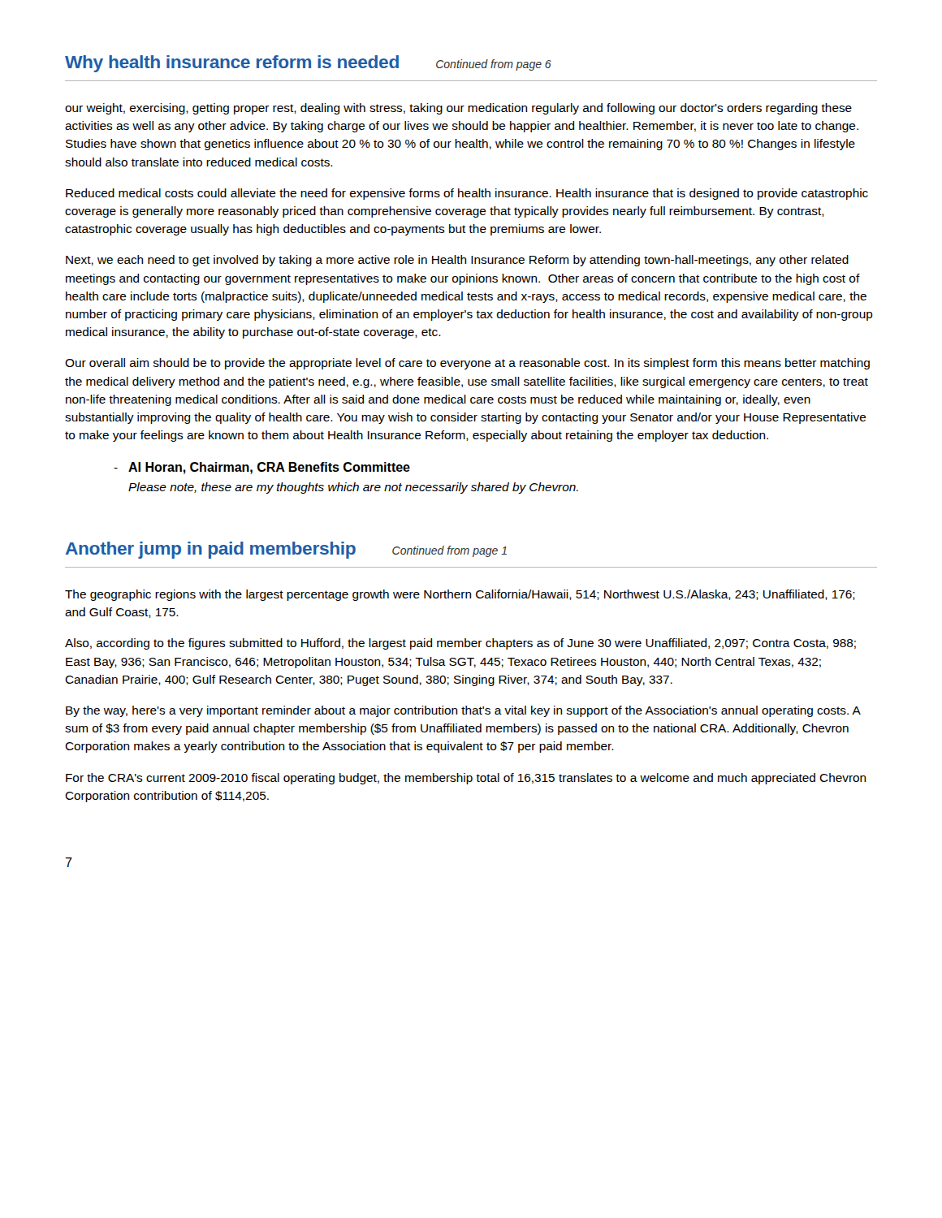Why health insurance reform is needed
Continued from page 6
our weight, exercising, getting proper rest, dealing with stress, taking our medication regularly and following our doctor's orders regarding these activities as well as any other advice. By taking charge of our lives we should be happier and healthier. Remember, it is never too late to change. Studies have shown that genetics influence about 20 % to 30 % of our health, while we control the remaining 70 % to 80 %! Changes in lifestyle should also translate into reduced medical costs.
Reduced medical costs could alleviate the need for expensive forms of health insurance. Health insurance that is designed to provide catastrophic coverage is generally more reasonably priced than comprehensive coverage that typically provides nearly full reimbursement. By contrast, catastrophic coverage usually has high deductibles and co-payments but the premiums are lower.
Next, we each need to get involved by taking a more active role in Health Insurance Reform by attending town-hall-meetings, any other related meetings and contacting our government representatives to make our opinions known. Other areas of concern that contribute to the high cost of health care include torts (malpractice suits), duplicate/unneeded medical tests and x-rays, access to medical records, expensive medical care, the number of practicing primary care physicians, elimination of an employer's tax deduction for health insurance, the cost and availability of non-group medical insurance, the ability to purchase out-of-state coverage, etc.
Our overall aim should be to provide the appropriate level of care to everyone at a reasonable cost. In its simplest form this means better matching the medical delivery method and the patient's need, e.g., where feasible, use small satellite facilities, like surgical emergency care centers, to treat non-life threatening medical conditions. After all is said and done medical care costs must be reduced while maintaining or, ideally, even substantially improving the quality of health care. You may wish to consider starting by contacting your Senator and/or your House Representative to make your feelings are known to them about Health Insurance Reform, especially about retaining the employer tax deduction.
-Al Horan, Chairman, CRA Benefits Committee Please note, these are my thoughts which are not necessarily shared by Chevron.
Another jump in paid membership
Continued from page 1
The geographic regions with the largest percentage growth were Northern California/Hawaii, 514; Northwest U.S./Alaska, 243; Unaffiliated, 176; and Gulf Coast, 175.
Also, according to the figures submitted to Hufford, the largest paid member chapters as of June 30 were Unaffiliated, 2,097; Contra Costa, 988; East Bay, 936; San Francisco, 646; Metropolitan Houston, 534; Tulsa SGT, 445; Texaco Retirees Houston, 440; North Central Texas, 432; Canadian Prairie, 400; Gulf Research Center, 380; Puget Sound, 380; Singing River, 374; and South Bay, 337.
By the way, here's a very important reminder about a major contribution that's a vital key in support of the Association's annual operating costs. A sum of $3 from every paid annual chapter membership ($5 from Unaffiliated members) is passed on to the national CRA. Additionally, Chevron Corporation makes a yearly contribution to the Association that is equivalent to $7 per paid member.
For the CRA's current 2009-2010 fiscal operating budget, the membership total of 16,315 translates to a welcome and much appreciated Chevron Corporation contribution of $114,205.
7